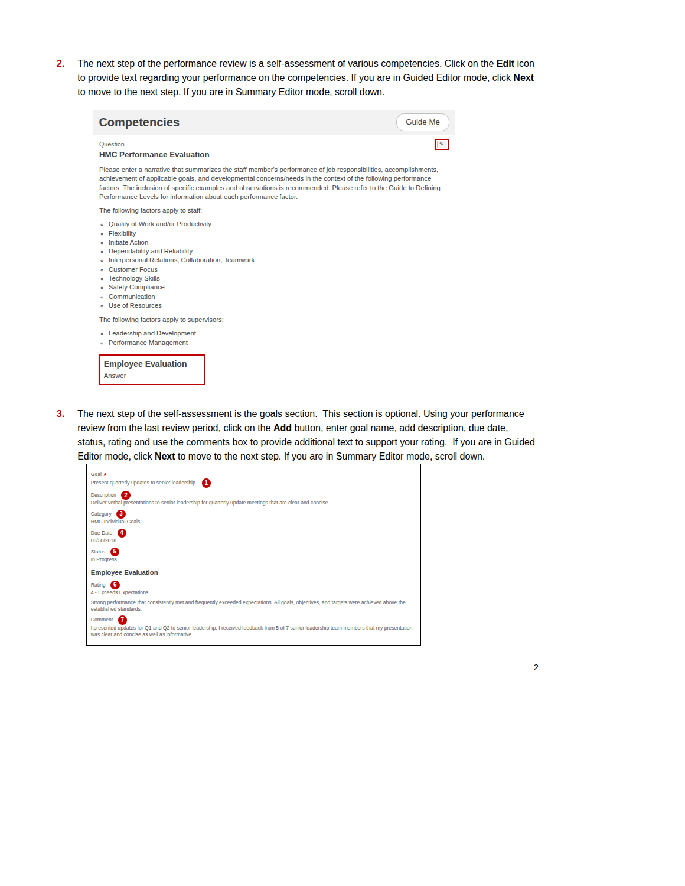The next step of the performance review is a self-assessment of various competencies. Click on the Edit icon to provide text regarding your performance on the competencies. If you are in Guided Editor mode, click Next to move to the next step. If you are in Summary Editor mode, scroll down.
Competencies
Guide Me
✎
Question
HMC Performance Evaluation
Please enter a narrative that summarizes the staff member's performance of job responsibilities, accomplishments, achievement of applicable goals, and developmental concerns/needs in the context of the following performance factors. The inclusion of specific examples and observations is recommended. Please refer to the Guide to Defining Performance Levels for information about each performance factor.
The following factors apply to staff:
Quality of Work and/or Productivity
Flexibility
Initiate Action
Dependability and Reliability
Interpersonal Relations, Collaboration, Teamwork
Customer Focus
Technology Skills
Safety Compliance
Communication
Use of Resources
The following factors apply to supervisors:
Leadership and Development
Performance Management
Employee Evaluation
Answer
The next step of the self-assessment is the goals section. This section is optional. Using your performance review from the last review period, click on the Add button, enter goal name, add description, due date, status, rating and use the comments box to provide additional text to support your rating. If you are in Guided Editor mode, click Next to move to the next step. If you are in Summary Editor mode, scroll down.
Goal ★
Present quarterly updates to senior leadership. 1
Description 2
Deliver verbal presentations to senior leadership for quarterly update meetings that are clear and concise.
Category 3
HMC Individual Goals
Due Date 4
06/30/2018
Status 5
In Progress
Employee Evaluation
Rating 6
4 - Exceeds Expectations
Strong performance that consistently met and frequently exceeded expectations. All goals, objectives, and targets were achieved above the established standards.
Comment 7
I presented updates for Q1 and Q2 to senior leadership. I received feedback from 5 of 7 senior leadership team members that my presentation was clear and concise as well as informative
2